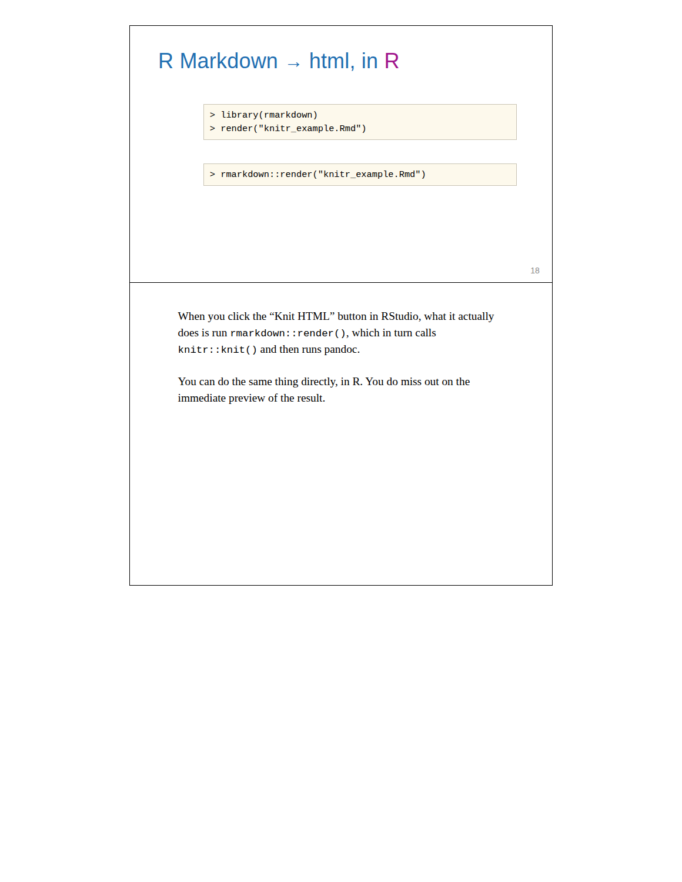R Markdown → html, in R
> library(rmarkdown)
> render("knitr_example.Rmd")
> rmarkdown::render("knitr_example.Rmd")
18
When you click the “Knit HTML” button in RStudio, what it actually does is run rmarkdown::render(), which in turn calls knitr::knit() and then runs pandoc.
You can do the same thing directly, in R. You do miss out on the immediate preview of the result.